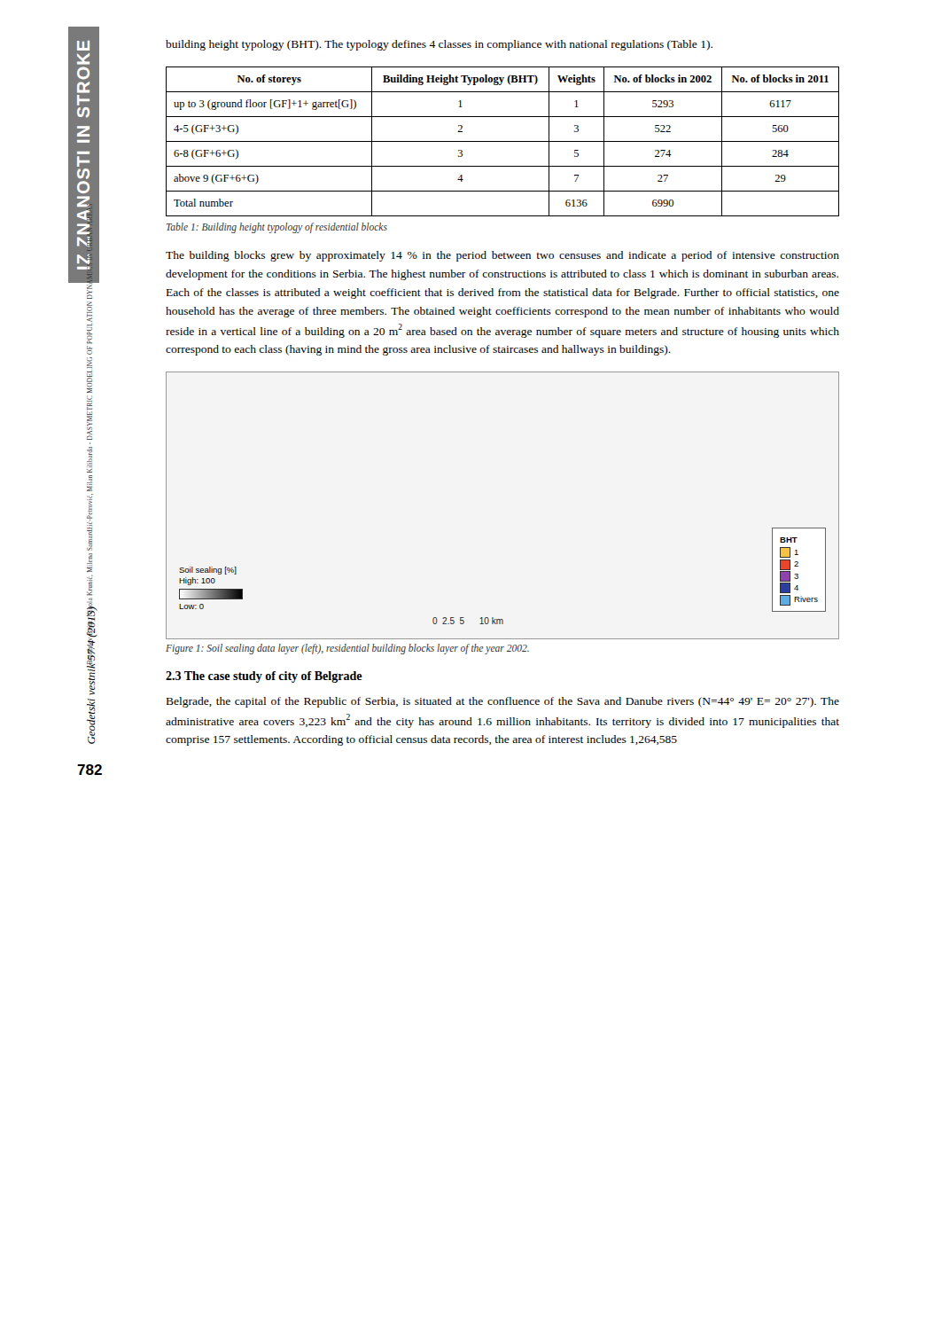IZ ZNANOSTI IN STROKE
Branislav Bajat, Nikola Krunić, Milena Samardžić-Petrović, Milan Kilibarda - DASYMETRIC MODELING OF POPULATION DYNAMICS IN URBAN AREAS
Geodetski vestnik 57/4 (2013)
782
building height typology (BHT). The typology defines 4 classes in compliance with national regulations (Table 1).
| No. of storeys | Building Height Typology (BHT) | Weights | No. of blocks in 2002 | No. of blocks in 2011 |
| --- | --- | --- | --- | --- |
| up to 3 (ground floor [GF]+1+ garret[G]) | 1 | 1 | 5293 | 6117 |
| 4-5 (GF+3+G) | 2 | 3 | 522 | 560 |
| 6-8 (GF+6+G) | 3 | 5 | 274 | 284 |
| above 9 (GF+6+G) | 4 | 7 | 27 | 29 |
| Total number | | 6136 | 6990 | |
Table 1: Building height typology of residential blocks
The building blocks grew by approximately 14 % in the period between two censuses and indicate a period of intensive construction development for the conditions in Serbia. The highest number of constructions is attributed to class 1 which is dominant in suburban areas. Each of the classes is attributed a weight coefficient that is derived from the statistical data for Belgrade. Further to official statistics, one household has the average of three members. The obtained weight coefficients correspond to the mean number of inhabitants who would reside in a vertical line of a building on a 20 m2 area based on the average number of square meters and structure of housing units which correspond to each class (having in mind the gross area inclusive of staircases and hallways in buildings).
Soil sealing [%]
High: 100
Low: 0
BHT
1
2
3
4
Rivers
0 2.5 5 10 km
Figure 1: Soil sealing data layer (left), residential building blocks layer of the year 2002.
2.3 The case study of city of Belgrade
Belgrade, the capital of the Republic of Serbia, is situated at the confluence of the Sava and Danube rivers (N=44° 49' E= 20° 27'). The administrative area covers 3,223 km2 and the city has around 1.6 million inhabitants. Its territory is divided into 17 municipalities that comprise 157 settlements. According to official census data records, the area of interest includes 1,264,585